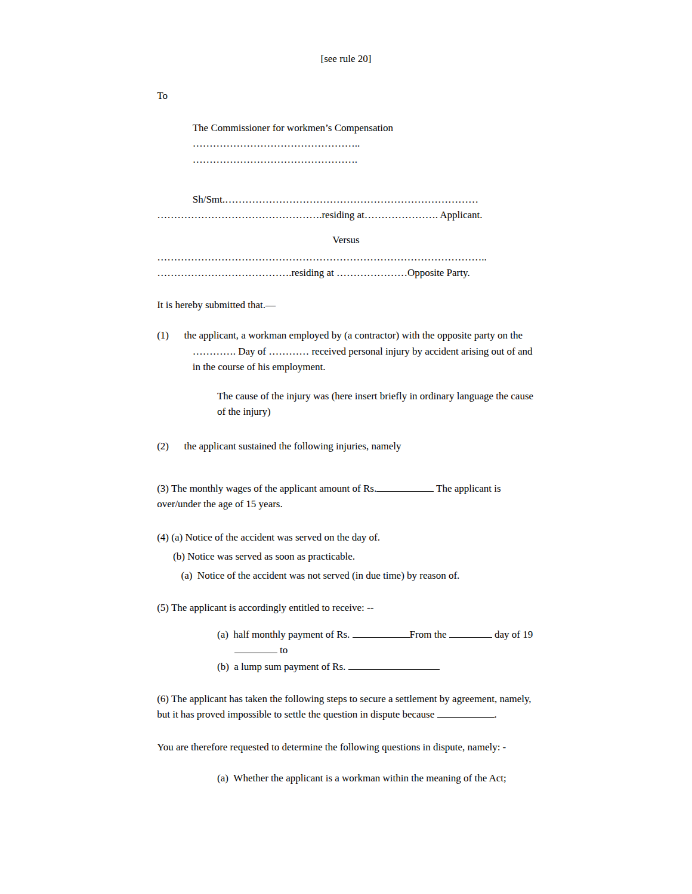[see rule 20]
To
The Commissioner for workmen’s Compensation
…………………………………………..
………………………………………….
Sh/Smt.…………………………………………………………………
………………………………………….residing at…………………. Applicant.
Versus
……………………………………………………………………………………..
………………………………….residing at …………………Opposite Party.
It is hereby submitted that.―
(1) the applicant, a workman employed by (a contractor) with the opposite party on the …………. Day of ………… received personal injury by accident arising out of and in the course of his employment.
The cause of the injury was (here insert briefly in ordinary language the cause of the injury)
(2) the applicant sustained the following injuries, namely
(3) The monthly wages of the applicant amount of Rs. The applicant is over/under the age of 15 years.
(4) (a) Notice of the accident was served on the day of.
(b) Notice was served as soon as practicable.
(a) Notice of the accident was not served (in due time) by reason of.
(5) The applicant is accordingly entitled to receive: --
(a) half monthly payment of Rs. From the day of 19 to
(b) a lump sum payment of Rs.
(6) The applicant has taken the following steps to secure a settlement by agreement, namely, but it has proved impossible to settle the question in dispute because .
You are therefore requested to determine the following questions in dispute, namely: -
(a) Whether the applicant is a workman within the meaning of the Act;